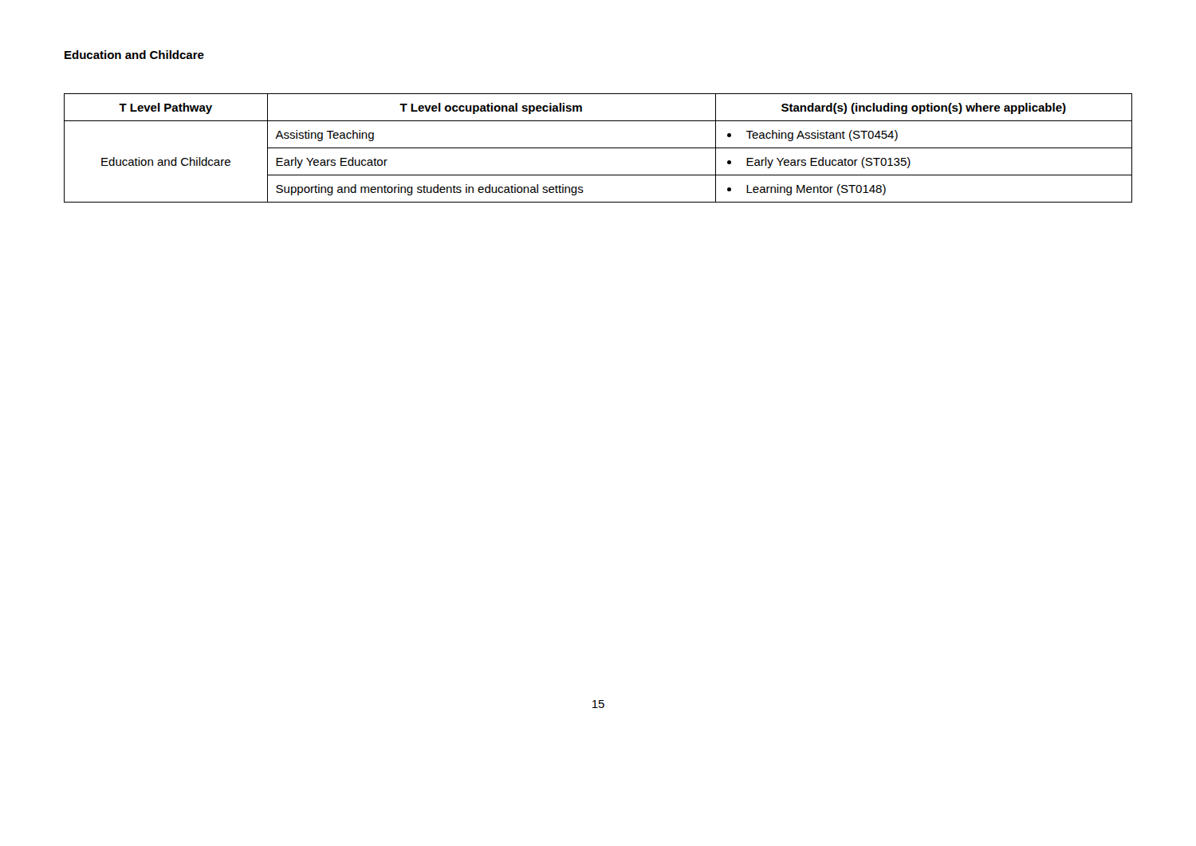Education and Childcare
| T Level Pathway | T Level occupational specialism | Standard(s) (including option(s) where applicable) |
| --- | --- | --- |
| Education and Childcare | Assisting Teaching | Teaching Assistant (ST0454) |
| Early Years Educator | Early Years Educator (ST0135) |
| Supporting and mentoring students in educational settings | Learning Mentor (ST0148) |
15